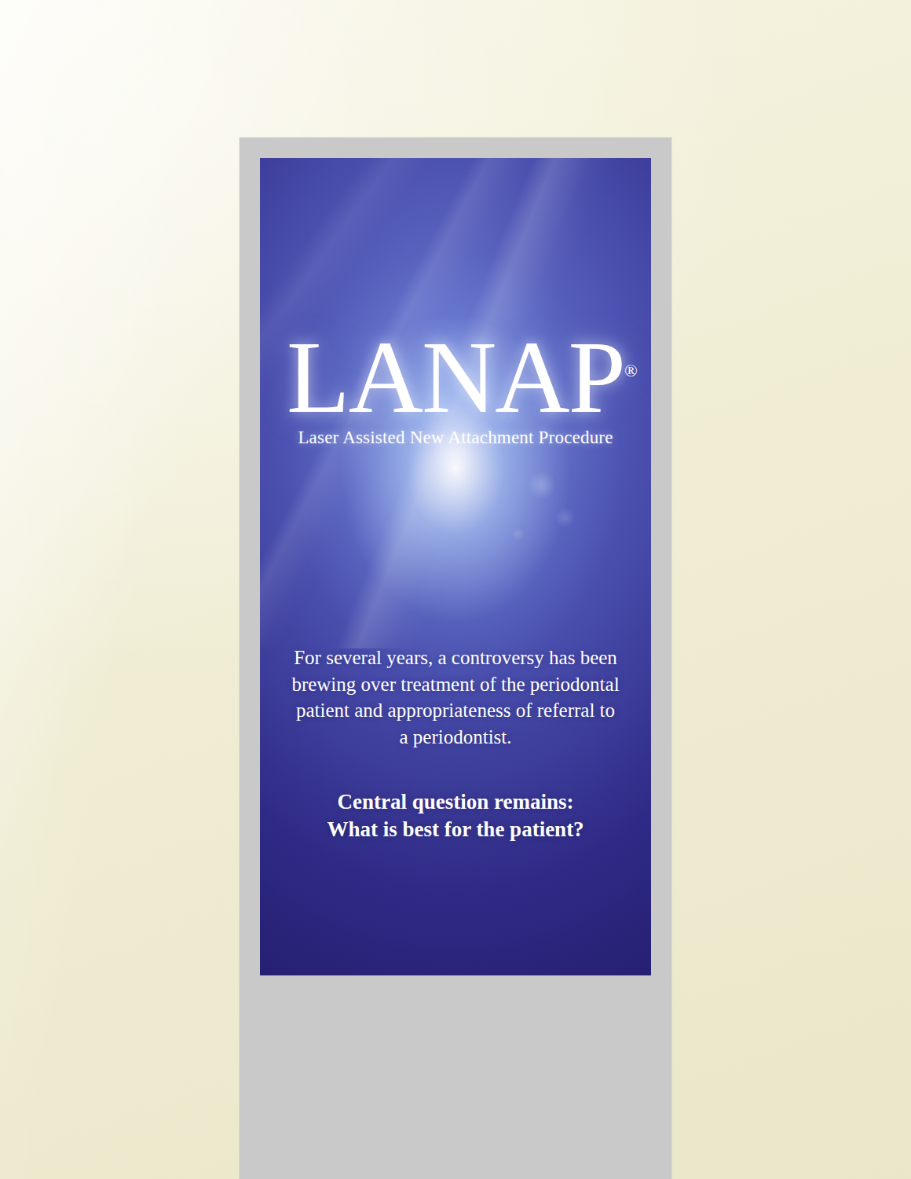LANAP®
Laser Assisted New Attachment Procedure
For several years, a controversy has been brewing over treatment of the periodontal patient and appropriateness of referral to a periodontist.
Central question remains:
What is best for the patient?